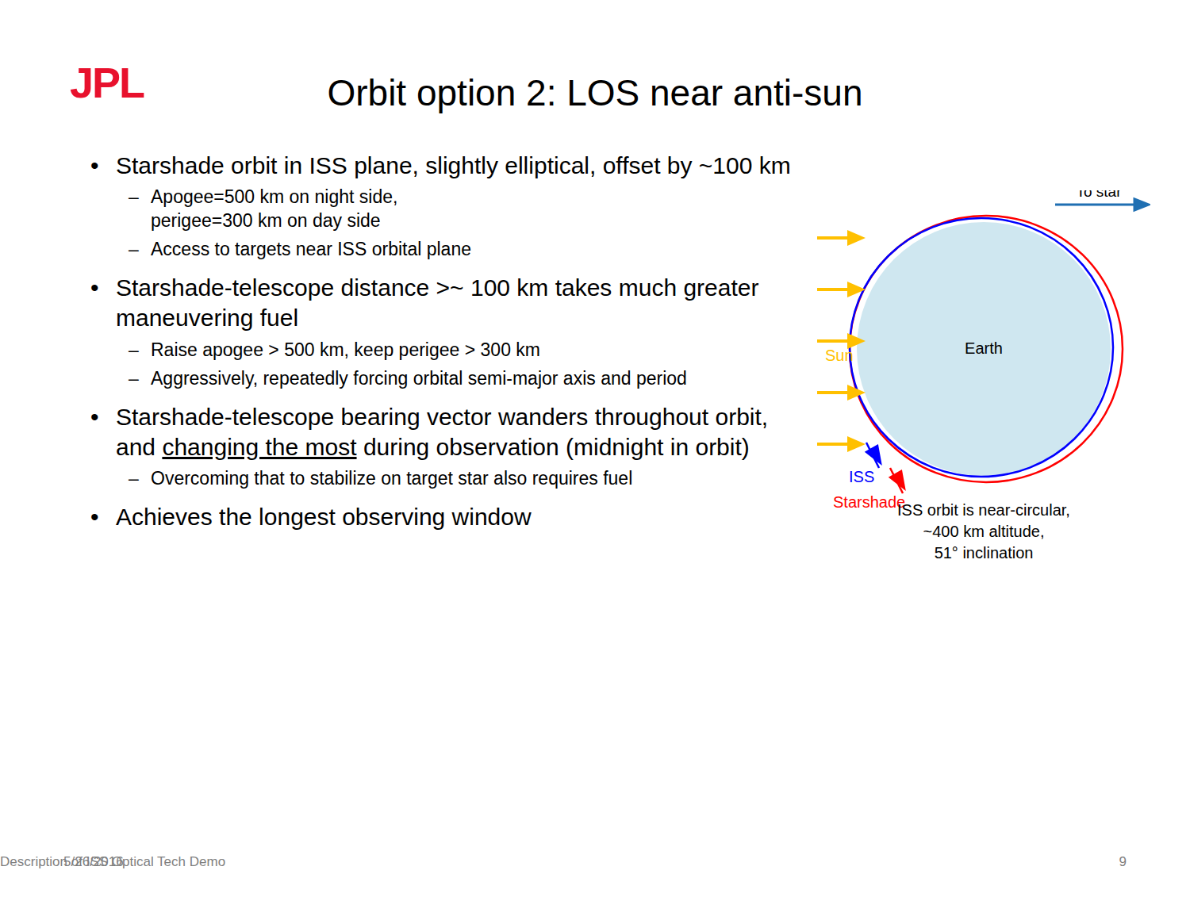JPL
Orbit option 2: LOS near anti-sun
Starshade orbit in ISS plane, slightly elliptical, offset by ~100 km
Apogee=500 km on night side,
perigee=300 km on day side
Access to targets near ISS orbital plane
Starshade-telescope distance >~ 100 km takes much greater maneuvering fuel
Raise apogee > 500 km, keep perigee > 300 km
Aggressively, repeatedly forcing orbital semi-major axis and period
Starshade-telescope bearing vector wanders throughout orbit, and changing the most during observation (midnight in orbit)
Overcoming that to stabilize on target star also requires fuel
Achieves the longest observing window
Earth Sun To star ISS Starshade
ISS orbit is near-circular,
~400 km altitude,
51° inclination
5/26/2016 Description of ISS Optical Tech Demo 9